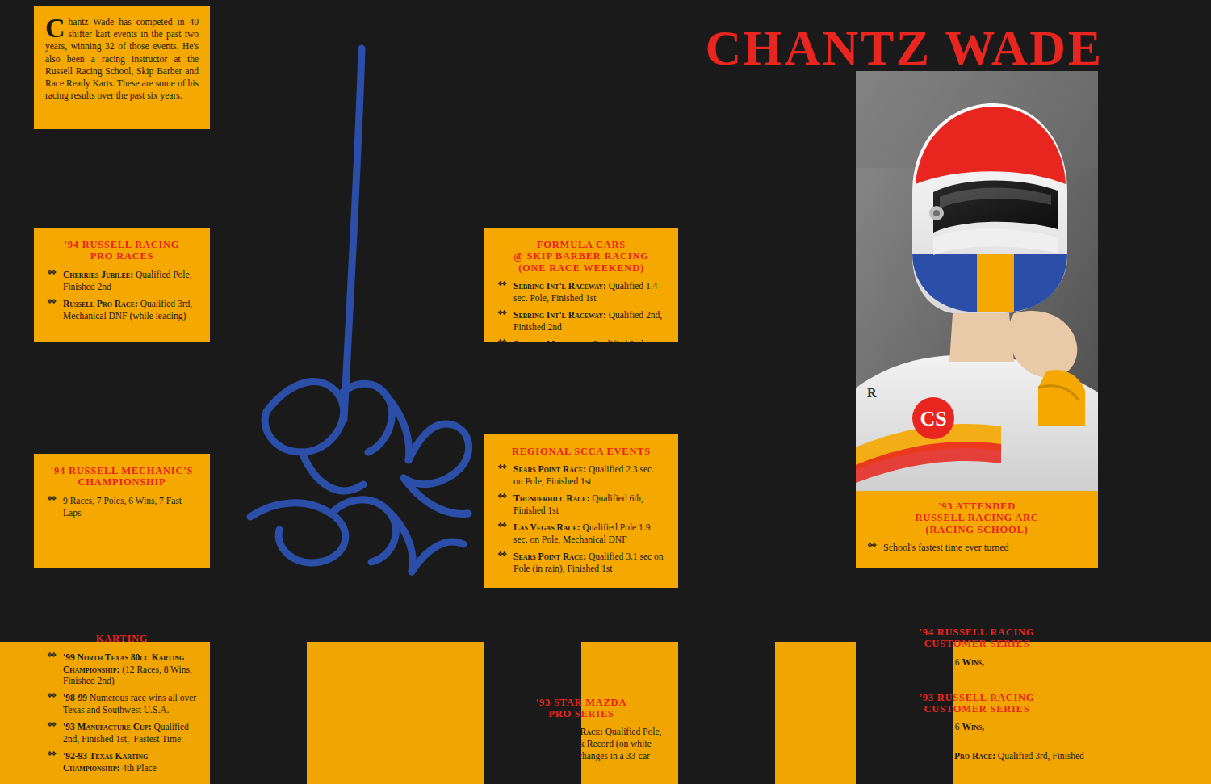Chantz Wade has competed in 40 shifter kart events in the past two years, winning 32 of those events. He's also been a racing instructor at the Russell Racing School, Skip Barber and Race Ready Karts. These are some of his racing results over the past six years.
'94 Russell Racing
Pro Races
Cherries Jubilee: Qualified Pole, Finished 2nd
Russell Pro Race: Qualified 3rd, Mechanical DNF (while leading)
'94 Russell Mechanic's
Championship
9 Races, 7 Poles, 6 Wins, 7 Fast Laps
Formula Cars
@ Skip Barber Racing
(one race weekend)
Sebring Int'l Raceway: Qualified 1.4 sec. Pole, Finished 1st
Sebring Int'l Raceway: Qualified 2nd, Finished 2nd
Sebring Memorial: Qualified 2nd, Finished 4th
Regional SCCA Events
Sears Point Race: Qualified 2.3 sec. on Pole, Finished 1st
Thunderhill Race: Qualified 6th, Finished 1st
Las Vegas Race: Qualified Pole 1.9 sec. on Pole, Mechanical DNF
Sears Point Race: Qualified 3.1 sec on Pole (in rain), Finished 1st
Chantz Wade
CS R
'93 Attended
Russell Racing ARC
(Racing School)
School's fastest time ever turned
Karting
'99 North Texas 80cc Karting Championship: (12 Races, 8 Wins, Finished 2nd)
'98-99 Numerous race wins all over Texas and Southwest U.S.A.
'93 Manufacture Cup: Qualified 2nd, Finished 1st, Fastest Time
'92-93 Texas Karting Championship: 4th Place
'93 Star Mazda
Pro Series
Willow Springs Race: Qualified Pole, Finished 1st, Track Record (on white flag lap w/5 lead changes in a 33-car field
'94 Russell Racing
Customer Series
9 Races, 5 Poles, 6 Wins,
5 Fast Laps
'93 Russell Racing
Customer Series
9 Races, 6 Poles, 6 Wins,
4 Fast Laps
Cherries Jubilee Pro Race: Qualified 3rd, Finished 4th